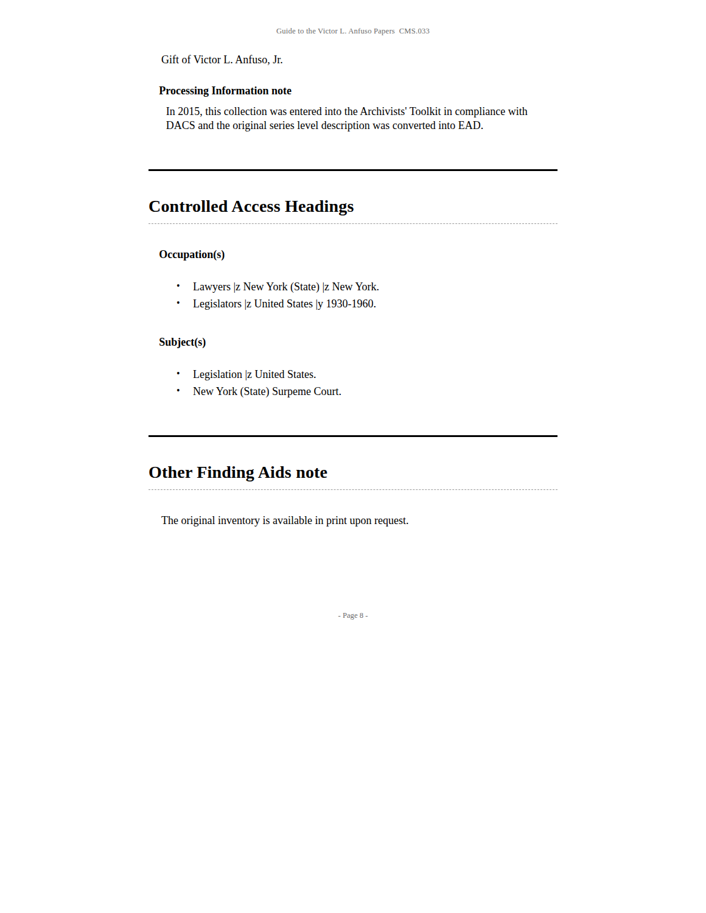Guide to the Victor L. Anfuso Papers CMS.033
Gift of Victor L. Anfuso, Jr.
Processing Information note
In 2015, this collection was entered into the Archivists' Toolkit in compliance with DACS and the original series level description was converted into EAD.
Controlled Access Headings
Occupation(s)
Lawyers |z New York (State) |z New York.
Legislators |z United States |y 1930-1960.
Subject(s)
Legislation |z United States.
New York (State) Surpeme Court.
Other Finding Aids note
The original inventory is available in print upon request.
- Page 8 -